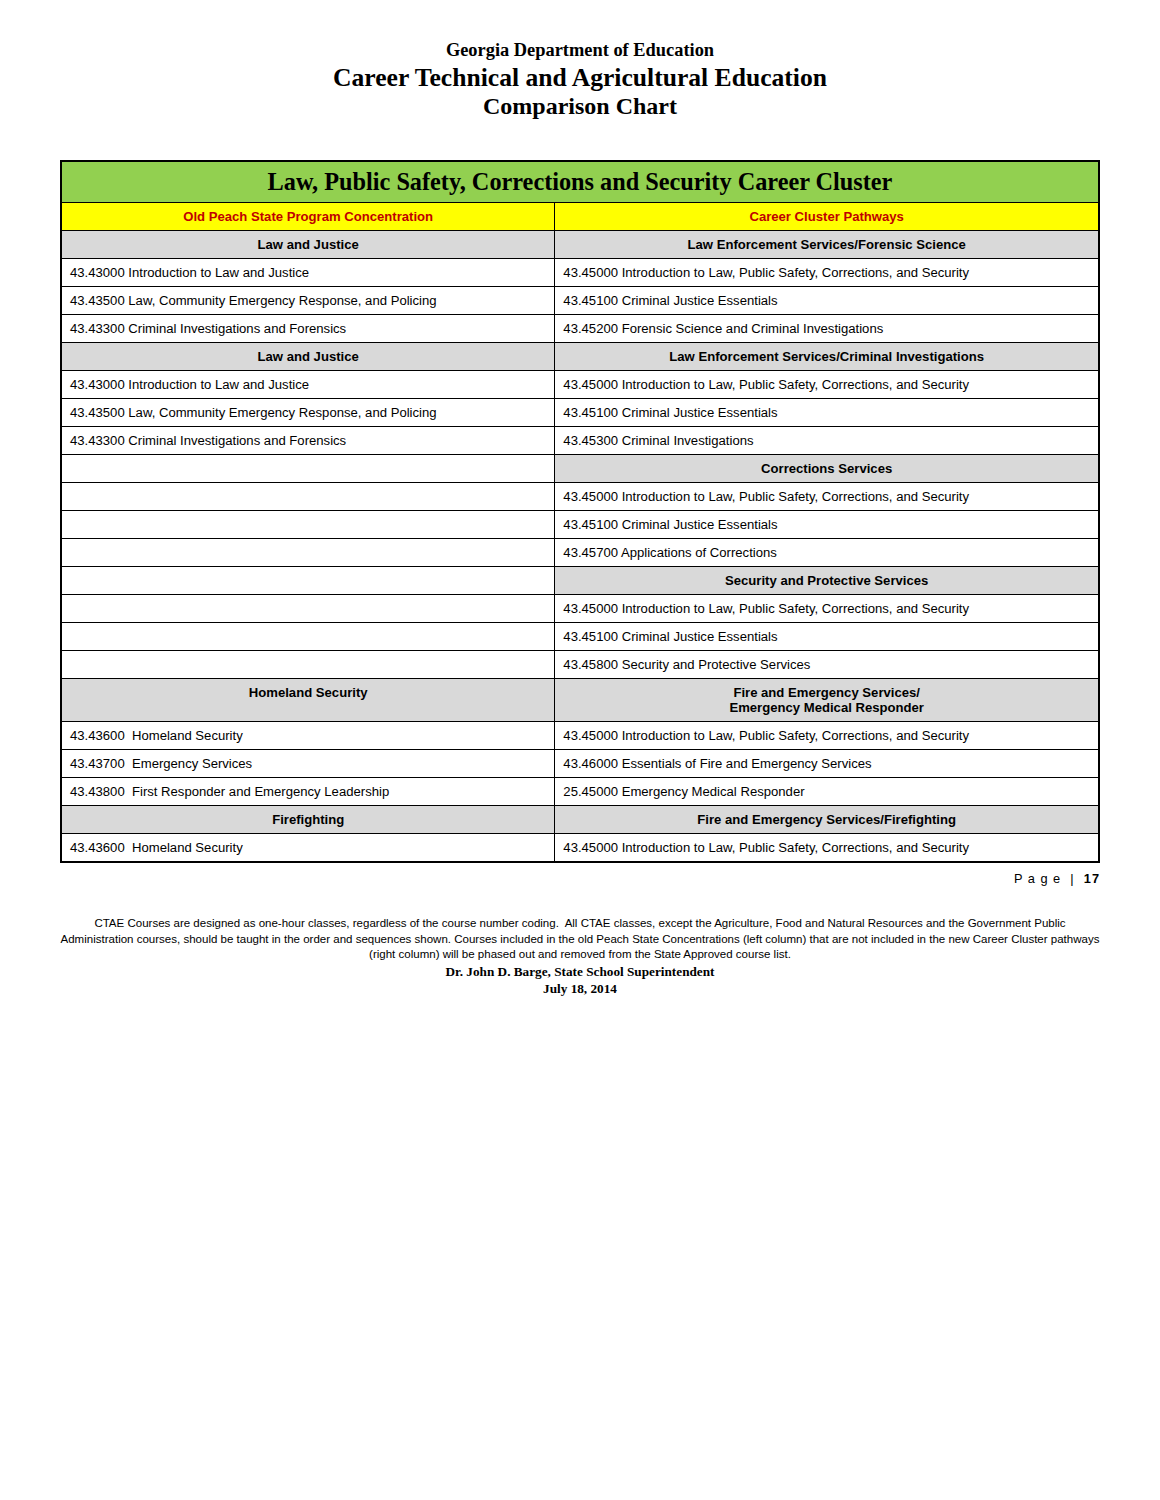Georgia Department of Education
Career Technical and Agricultural Education
Comparison Chart
| Law, Public Safety, Corrections and Security Career Cluster |
| Old Peach State Program Concentration | Career Cluster Pathways |
| Law and Justice | Law Enforcement Services/Forensic Science |
| 43.43000 Introduction to Law and Justice | 43.45000 Introduction to Law, Public Safety, Corrections, and Security |
| 43.43500 Law, Community Emergency Response, and Policing | 43.45100 Criminal Justice Essentials |
| 43.43300 Criminal Investigations and Forensics | 43.45200 Forensic Science and Criminal Investigations |
| Law and Justice | Law Enforcement Services/Criminal Investigations |
| 43.43000 Introduction to Law and Justice | 43.45000 Introduction to Law, Public Safety, Corrections, and Security |
| 43.43500 Law, Community Emergency Response, and Policing | 43.45100 Criminal Justice Essentials |
| 43.43300 Criminal Investigations and Forensics | 43.45300 Criminal Investigations |
| | Corrections Services |
| | 43.45000 Introduction to Law, Public Safety, Corrections, and Security |
| | 43.45100 Criminal Justice Essentials |
| | 43.45700 Applications of Corrections |
| | Security and Protective Services |
| | 43.45000 Introduction to Law, Public Safety, Corrections, and Security |
| | 43.45100 Criminal Justice Essentials |
| | 43.45800 Security and Protective Services |
| Homeland Security | Fire and Emergency Services/ Emergency Medical Responder |
| 43.43600 Homeland Security | 43.45000 Introduction to Law, Public Safety, Corrections, and Security |
| 43.43700 Emergency Services | 43.46000 Essentials of Fire and Emergency Services |
| 43.43800 First Responder and Emergency Leadership | 25.45000 Emergency Medical Responder |
| Firefighting | Fire and Emergency Services/Firefighting |
| 43.43600 Homeland Security | 43.45000 Introduction to Law, Public Safety, Corrections, and Security |
P a g e | 17
CTAE Courses are designed as one-hour classes, regardless of the course number coding. All CTAE classes, except the Agriculture, Food and Natural Resources and the Government Public Administration courses, should be taught in the order and sequences shown. Courses included in the old Peach State Concentrations (left column) that are not included in the new Career Cluster pathways (right column) will be phased out and removed from the State Approved course list.
Dr. John D. Barge, State School Superintendent
July 18, 2014